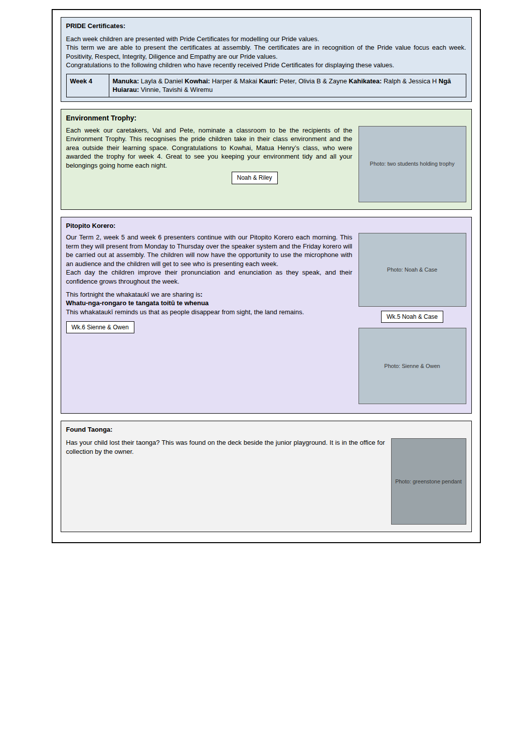PRIDE Certificates:
Each week children are presented with Pride Certificates for modelling our Pride values.
This term we are able to present the certificates at assembly. The certificates are in recognition of the Pride value focus each week. Positivity, Respect, Integrity, Diligence and Empathy are our Pride values.
Congratulations to the following children who have recently received Pride Certificates for displaying these values.
| Week 4 | Manuka: Layla & Daniel Kowhai: Harper & Makai Kauri: Peter, Olivia B & Zayne Kahikatea: Ralph & Jessica H Ngā Huiarau: Vinnie, Tavishi & Wiremu |
Environment Trophy:
Photo: two students holding trophy
Each week our caretakers, Val and Pete, nominate a classroom to be the recipients of the Environment Trophy. This recognises the pride children take in their class environment and the area outside their learning space. Congratulations to Kowhai, Matua Henry’s class, who were awarded the trophy for week 4. Great to see you keeping your environment tidy and all your belongings going home each night.
Noah & Riley
Pitopito Korero:
Photo: Noah & Case
Wk.5 Noah & Case
Photo: Sienne & Owen
Our Term 2, week 5 and week 6 presenters continue with our Pitopito Korero each morning. This term they will present from Monday to Thursday over the speaker system and the Friday korero will be carried out at assembly. The children will now have the opportunity to use the microphone with an audience and the children will get to see who is presenting each week.
Each day the children improve their pronunciation and enunciation as they speak, and their confidence grows throughout the week.
This fortnight the whakataukī we are sharing is:
Whatu-nga-rongaro te tangata toitū te whenua
This whakataukī reminds us that as people disappear from sight, the land remains.
Wk.6 Sienne & Owen
Found Taonga:
Photo: greenstone pendant
Has your child lost their taonga? This was found on the deck beside the junior playground. It is in the office for collection by the owner.